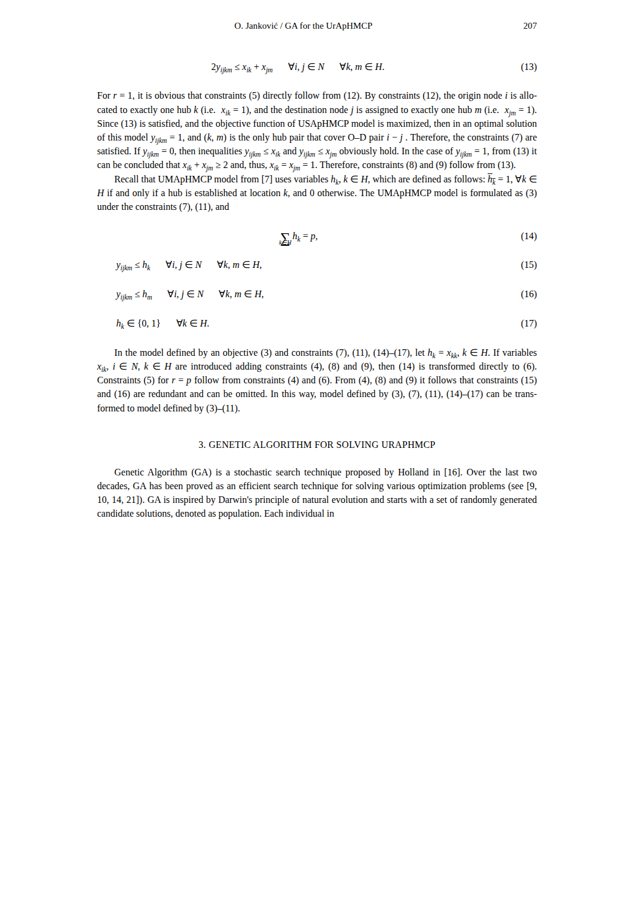O. Janković / GA for the UrApHMCP 207
2yijkm ≤ xik + xjm ∀i, j ∈ N ∀k, m ∈ H.
(13)
For r = 1, it is obvious that constraints (5) directly follow from (12). By constraints (12), the origin node i is allocated to exactly one hub k (i.e. xik = 1), and the destination node j is assigned to exactly one hub m (i.e. xjm = 1). Since (13) is satisfied, and the objective function of USApHMCP model is maximized, then in an optimal solution of this model yijkm = 1, and (k, m) is the only hub pair that cover O–D pair i − j . Therefore, the constraints (7) are satisfied. If yijkm = 0, then inequalities yijkm ≤ xik and yijkm ≤ xjm obviously hold. In the case of yijkm = 1, from (13) it can be concluded that xik + xjm ≥ 2 and, thus, xik = xjm = 1. Therefore, constraints (8) and (9) follow from (13).
Recall that UMApHMCP model from [7] uses variables hk, k ∈ H, which are defined as follows: hk = 1, ∀k ∈ H if and only if a hub is established at location k, and 0 otherwise. The UMApHMCP model is formulated as (3) under the constraints (7), (11), and
∑k∈H hk = p,
(14)
yijkm ≤ hk ∀i, j ∈ N ∀k, m ∈ H,
(15)
yijkm ≤ hm ∀i, j ∈ N ∀k, m ∈ H,
(16)
hk ∈ {0, 1} ∀k ∈ H.
(17)
In the model defined by an objective (3) and constraints (7), (11), (14)–(17), let hk = xkk, k ∈ H. If variables xik, i ∈ N, k ∈ H are introduced adding constraints (4), (8) and (9), then (14) is transformed directly to (6). Constraints (5) for r = p follow from constraints (4) and (6). From (4), (8) and (9) it follows that constraints (15) and (16) are redundant and can be omitted. In this way, model defined by (3), (7), (11), (14)–(17) can be transformed to model defined by (3)–(11).
3. Genetic Algorithm for Solving UrApHMCP
Genetic Algorithm (GA) is a stochastic search technique proposed by Holland in [16]. Over the last two decades, GA has been proved as an efficient search technique for solving various optimization problems (see [9, 10, 14, 21]). GA is inspired by Darwin's principle of natural evolution and starts with a set of randomly generated candidate solutions, denoted as population. Each individual in